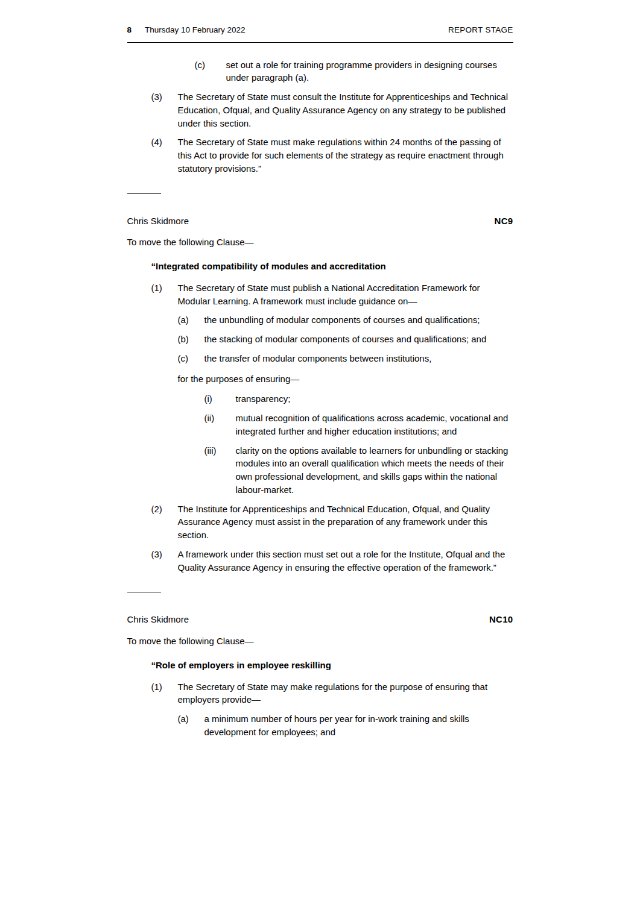8 Thursday 10 February 2022
REPORT STAGE
(c)
set out a role for training programme providers in designing courses under paragraph (a).
(3)
The Secretary of State must consult the Institute for Apprenticeships and Technical Education, Ofqual, and Quality Assurance Agency on any strategy to be published under this section.
(4)
The Secretary of State must make regulations within 24 months of the passing of this Act to provide for such elements of the strategy as require enactment through statutory provisions.”
Chris Skidmore
NC9
To move the following Clause—
“Integrated compatibility of modules and accreditation
(1)
The Secretary of State must publish a National Accreditation Framework for Modular Learning. A framework must include guidance on—
(a)
the unbundling of modular components of courses and qualifications;
(b)
the stacking of modular components of courses and qualifications; and
(c)
the transfer of modular components between institutions,
for the purposes of ensuring—
(i)
transparency;
(ii)
mutual recognition of qualifications across academic, vocational and integrated further and higher education institutions; and
(iii)
clarity on the options available to learners for unbundling or stacking modules into an overall qualification which meets the needs of their own professional development, and skills gaps within the national labour-market.
(2)
The Institute for Apprenticeships and Technical Education, Ofqual, and Quality Assurance Agency must assist in the preparation of any framework under this section.
(3)
A framework under this section must set out a role for the Institute, Ofqual and the Quality Assurance Agency in ensuring the effective operation of the framework.”
Chris Skidmore
NC10
To move the following Clause—
“Role of employers in employee reskilling
(1)
The Secretary of State may make regulations for the purpose of ensuring that employers provide—
(a)
a minimum number of hours per year for in-work training and skills development for employees; and